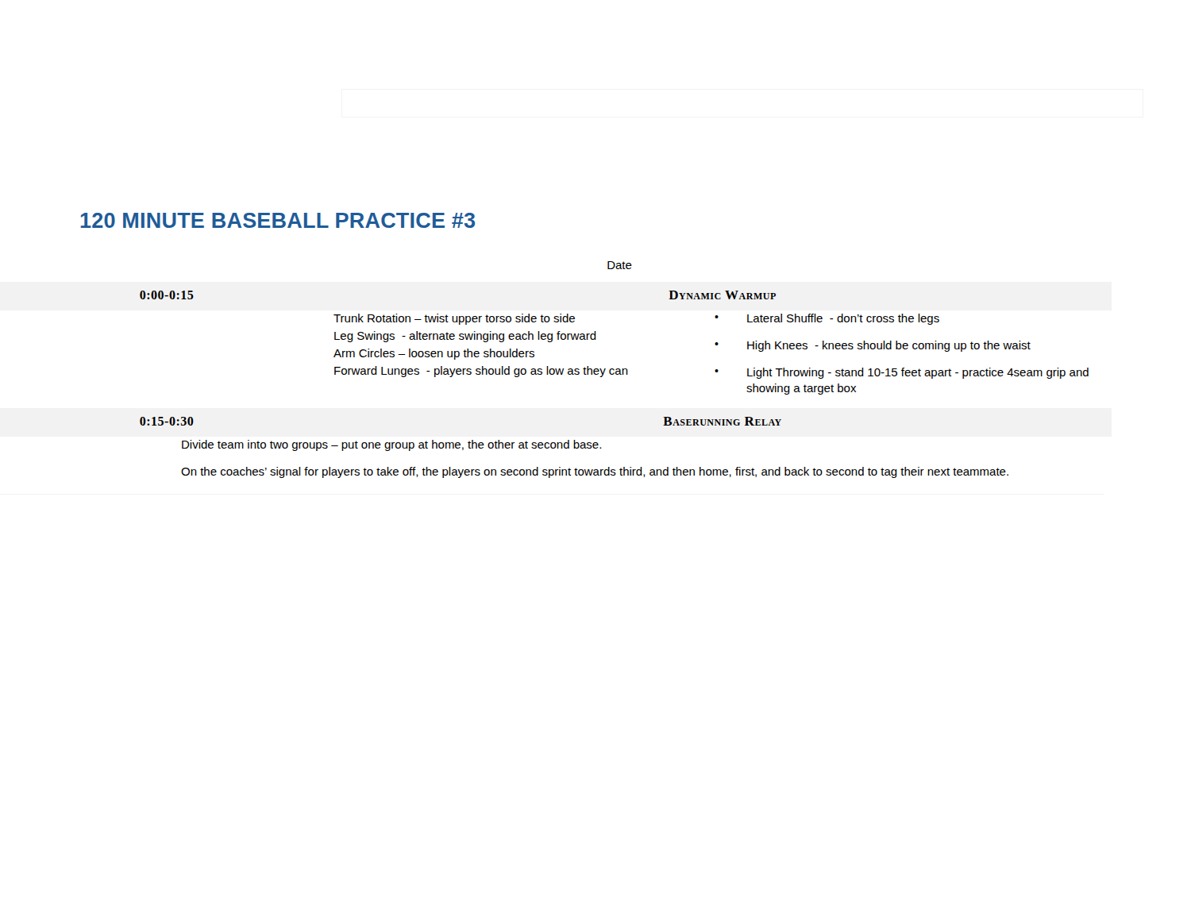120 MINUTE BASEBALL PRACTICE #3
Date
| 0:00-0:15 | Dynamic Warmup |
| | Trunk Rotation – twist upper torso side to side Leg Swings - alternate swinging each leg forward Arm Circles – loosen up the shoulders Forward Lunges - players should go as low as they can | Lateral Shuffle - don’t cross the legs High Knees - knees should be coming up to the waist Light Throwing - stand 10-15 feet apart - practice 4seam grip and showing a target box |
| 0:15-0:30 | Baserunning Relay |
| Divide team into two groups – put one group at home, the other at second base. On the coaches’ signal for players to take off, the players on second sprint towards third, and then home, first, and back to second to tag their next teammate. |